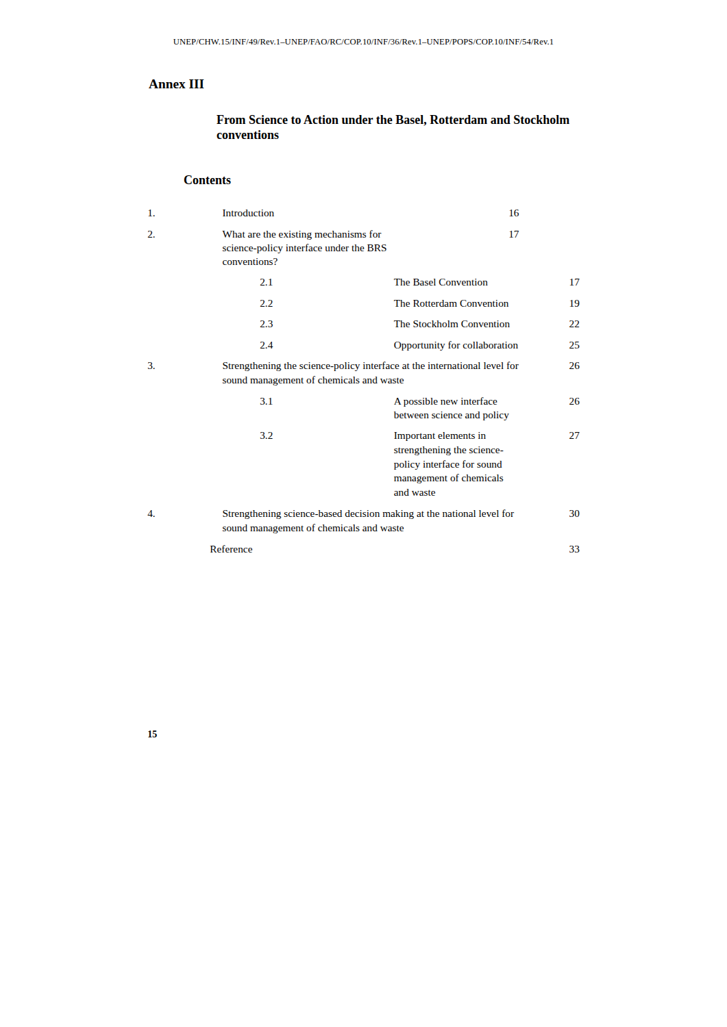UNEP/CHW.15/INF/49/Rev.1–UNEP/FAO/RC/COP.10/INF/36/Rev.1–UNEP/POPS/COP.10/INF/54/Rev.1
Annex III
From Science to Action under the Basel, Rotterdam and Stockholm conventions
Contents
| 1. | Introduction | 16 |
| 2. | What are the existing mechanisms for science-policy interface under the BRS conventions? | 17 |
| | 2.1 | The Basel Convention | 17 |
| | 2.2 | The Rotterdam Convention | 19 |
| | 2.3 | The Stockholm Convention | 22 |
| | 2.4 | Opportunity for collaboration | 25 |
| 3. | Strengthening the science-policy interface at the international level for sound management of chemicals and waste | 26 |
| | 3.1 | A possible new interface between science and policy | 26 |
| | 3.2 | Important elements in strengthening the science-policy interface for sound management of chemicals and waste | 27 |
| 4. | Strengthening science-based decision making at the national level for sound management of chemicals and waste | 30 |
| Reference | 33 |
15